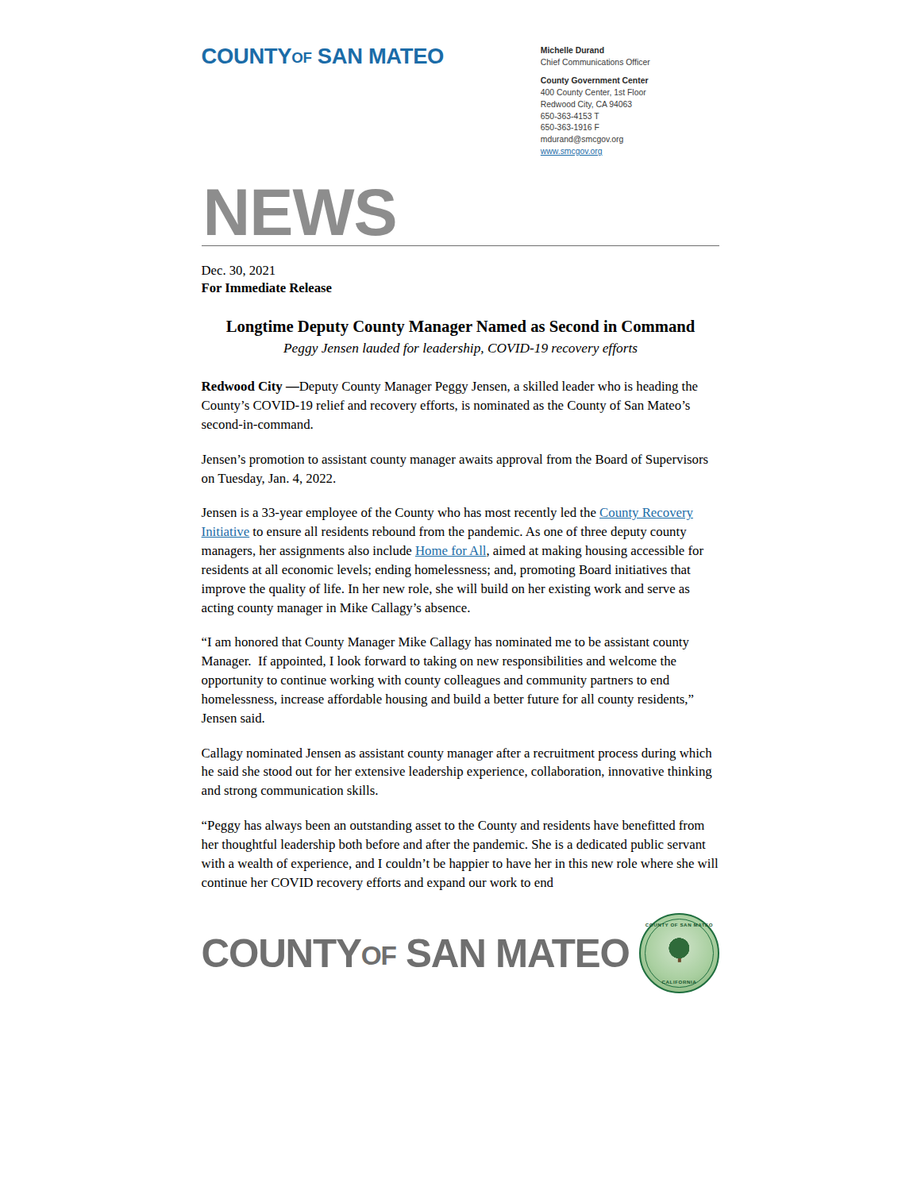COUNTYOF SAN MATEO
Michelle Durand
Chief Communications Officer
County Government Center
400 County Center, 1st Floor
Redwood City, CA 94063
650-363-4153 T
650-363-1916 F
mdurand@smcgov.org
www.smcgov.org
NEWS
Dec. 30, 2021
For Immediate Release
Longtime Deputy County Manager Named as Second in Command
Peggy Jensen lauded for leadership, COVID-19 recovery efforts
Redwood City —Deputy County Manager Peggy Jensen, a skilled leader who is heading the County’s COVID-19 relief and recovery efforts, is nominated as the County of San Mateo’s second-in-command.
Jensen’s promotion to assistant county manager awaits approval from the Board of Supervisors on Tuesday, Jan. 4, 2022.
Jensen is a 33-year employee of the County who has most recently led the County Recovery Initiative to ensure all residents rebound from the pandemic. As one of three deputy county managers, her assignments also include Home for All, aimed at making housing accessible for residents at all economic levels; ending homelessness; and, promoting Board initiatives that improve the quality of life. In her new role, she will build on her existing work and serve as acting county manager in Mike Callagy’s absence.
“I am honored that County Manager Mike Callagy has nominated me to be assistant county Manager. If appointed, I look forward to taking on new responsibilities and welcome the opportunity to continue working with county colleagues and community partners to end homelessness, increase affordable housing and build a better future for all county residents,” Jensen said.
Callagy nominated Jensen as assistant county manager after a recruitment process during which he said she stood out for her extensive leadership experience, collaboration, innovative thinking and strong communication skills.
“Peggy has always been an outstanding asset to the County and residents have benefitted from her thoughtful leadership both before and after the pandemic. She is a dedicated public servant with a wealth of experience, and I couldn’t be happier to have her in this new role where she will continue her COVID recovery efforts and expand our work to end
COUNTYOF SAN MATEO
COUNTY OF SAN MATEO
CALIFORNIA